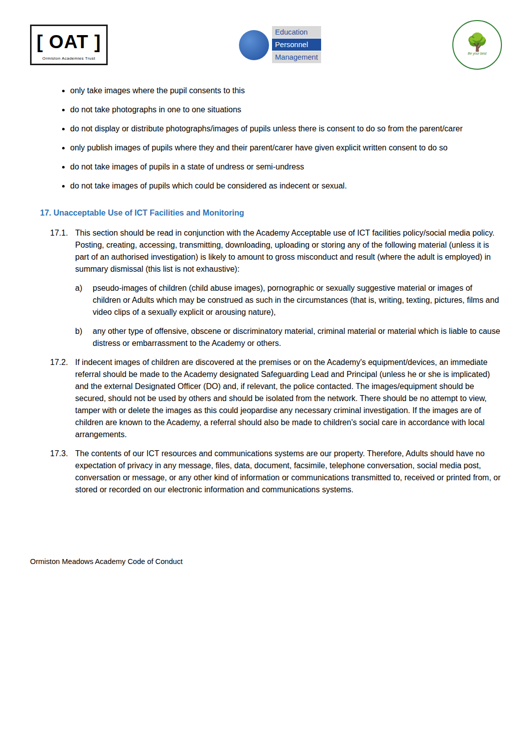[ OAT ] Ormiston Academies Trust
Education
Personnel
Management
🌳
Be your best
only take images where the pupil consents to this
do not take photographs in one to one situations
do not display or distribute photographs/images of pupils unless there is consent to do so from the parent/carer
only publish images of pupils where they and their parent/carer have given explicit written consent to do so
do not take images of pupils in a state of undress or semi-undress
do not take images of pupils which could be considered as indecent or sexual.
17. Unacceptable Use of ICT Facilities and Monitoring
This section should be read in conjunction with the Academy Acceptable use of ICT facilities policy/social media policy. Posting, creating, accessing, transmitting, downloading, uploading or storing any of the following material (unless it is part of an authorised investigation) is likely to amount to gross misconduct and result (where the adult is employed) in summary dismissal (this list is not exhaustive):
pseudo-images of children (child abuse images), pornographic or sexually suggestive material or images of children or Adults which may be construed as such in the circumstances (that is, writing, texting, pictures, films and video clips of a sexually explicit or arousing nature),
any other type of offensive, obscene or discriminatory material, criminal material or material which is liable to cause distress or embarrassment to the Academy or others.
If indecent images of children are discovered at the premises or on the Academy's equipment/devices, an immediate referral should be made to the Academy designated Safeguarding Lead and Principal (unless he or she is implicated) and the external Designated Officer (DO) and, if relevant, the police contacted. The images/equipment should be secured, should not be used by others and should be isolated from the network. There should be no attempt to view, tamper with or delete the images as this could jeopardise any necessary criminal investigation. If the images are of children are known to the Academy, a referral should also be made to children's social care in accordance with local arrangements.
The contents of our ICT resources and communications systems are our property. Therefore, Adults should have no expectation of privacy in any message, files, data, document, facsimile, telephone conversation, social media post, conversation or message, or any other kind of information or communications transmitted to, received or printed from, or stored or recorded on our electronic information and communications systems.
Ormiston Meadows Academy Code of Conduct